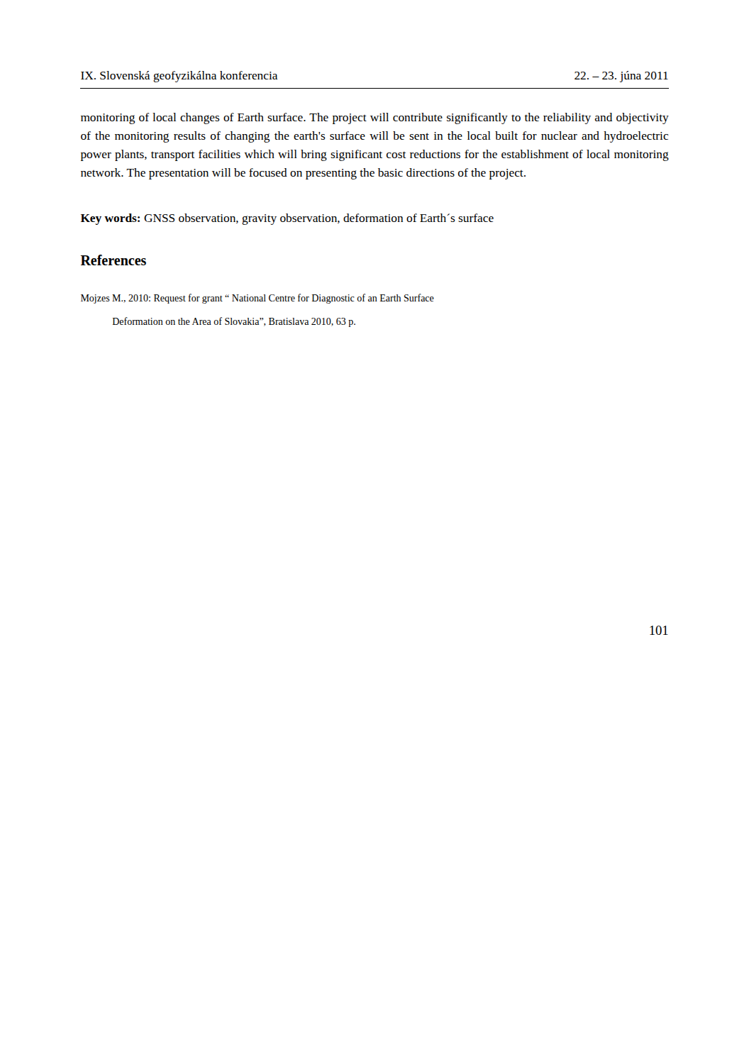IX. Slovenská geofyzikálna konferencia 22. – 23. júna 2011
monitoring of local changes of Earth surface. The project will contribute significantly to the reliability and objectivity of the monitoring results of changing the earth's surface will be sent in the local built for nuclear and hydroelectric power plants, transport facilities which will bring significant cost reductions for the establishment of local monitoring network. The presentation will be focused on presenting the basic directions of the project.
Key words: GNSS observation, gravity observation, deformation of Earth´s surface
References
Mojzes M., 2010: Request for grant “ National Centre for Diagnostic of an Earth Surface Deformation on the Area of Slovakia”, Bratislava 2010, 63 p.
101